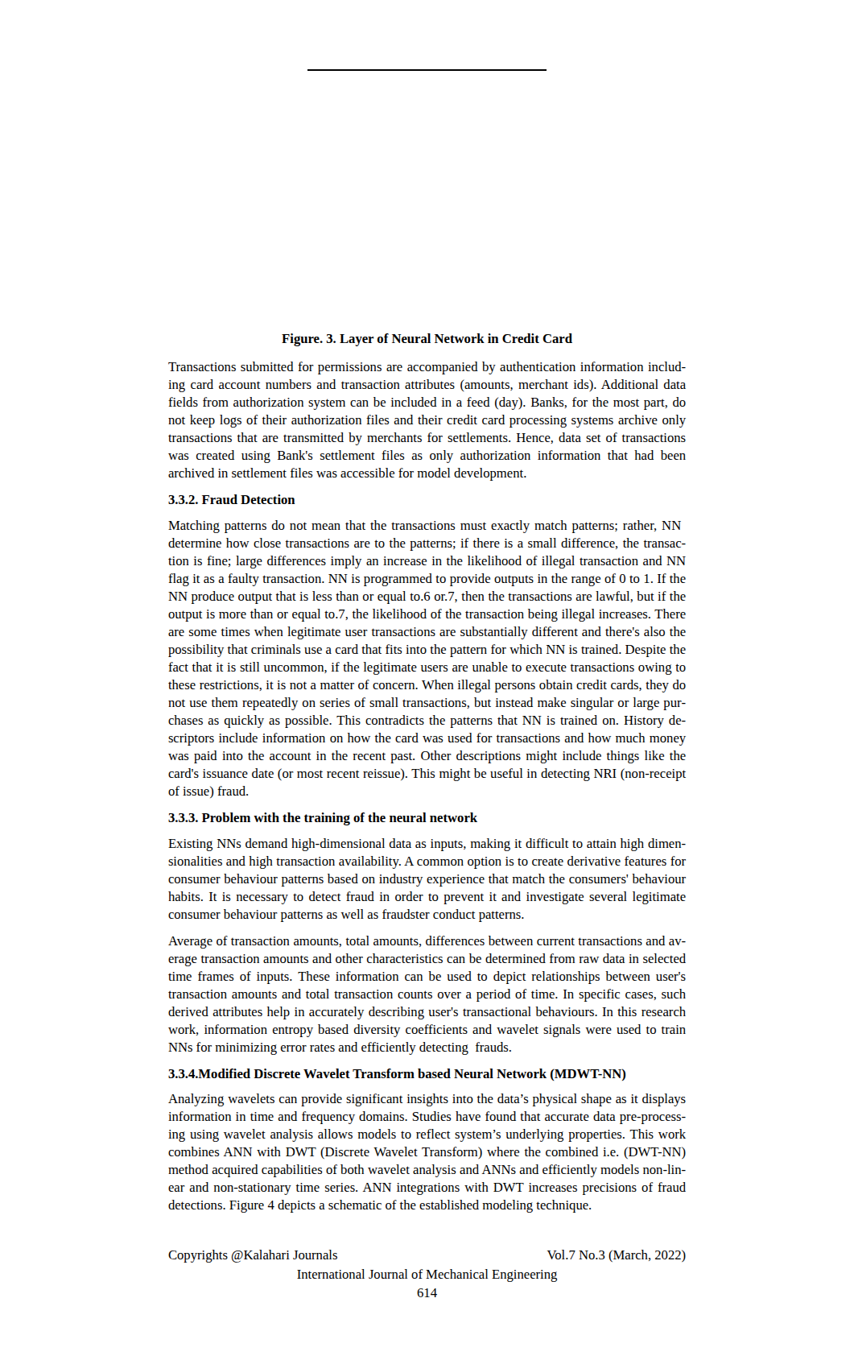Figure. 3. Layer of Neural Network in Credit Card
Transactions submitted for permissions are accompanied by authentication information including card account numbers and transaction attributes (amounts, merchant ids). Additional data fields from authorization system can be included in a feed (day). Banks, for the most part, do not keep logs of their authorization files and their credit card processing systems archive only transactions that are transmitted by merchants for settlements. Hence, data set of transactions was created using Bank's settlement files as only authorization information that had been archived in settlement files was accessible for model development.
3.3.2. Fraud Detection
Matching patterns do not mean that the transactions must exactly match patterns; rather, NN determine how close transactions are to the patterns; if there is a small difference, the transaction is fine; large differences imply an increase in the likelihood of illegal transaction and NN flag it as a faulty transaction. NN is programmed to provide outputs in the range of 0 to 1. If the NN produce output that is less than or equal to.6 or.7, then the transactions are lawful, but if the output is more than or equal to.7, the likelihood of the transaction being illegal increases. There are some times when legitimate user transactions are substantially different and there's also the possibility that criminals use a card that fits into the pattern for which NN is trained. Despite the fact that it is still uncommon, if the legitimate users are unable to execute transactions owing to these restrictions, it is not a matter of concern. When illegal persons obtain credit cards, they do not use them repeatedly on series of small transactions, but instead make singular or large purchases as quickly as possible. This contradicts the patterns that NN is trained on. History descriptors include information on how the card was used for transactions and how much money was paid into the account in the recent past. Other descriptions might include things like the card's issuance date (or most recent reissue). This might be useful in detecting NRI (non-receipt of issue) fraud.
3.3.3. Problem with the training of the neural network
Existing NNs demand high-dimensional data as inputs, making it difficult to attain high dimensionalities and high transaction availability. A common option is to create derivative features for consumer behaviour patterns based on industry experience that match the consumers' behaviour habits. It is necessary to detect fraud in order to prevent it and investigate several legitimate consumer behaviour patterns as well as fraudster conduct patterns.
Average of transaction amounts, total amounts, differences between current transactions and average transaction amounts and other characteristics can be determined from raw data in selected time frames of inputs. These information can be used to depict relationships between user's transaction amounts and total transaction counts over a period of time. In specific cases, such derived attributes help in accurately describing user's transactional behaviours. In this research work, information entropy based diversity coefficients and wavelet signals were used to train NNs for minimizing error rates and efficiently detecting frauds.
3.3.4.Modified Discrete Wavelet Transform based Neural Network (MDWT-NN)
Analyzing wavelets can provide significant insights into the data’s physical shape as it displays information in time and frequency domains. Studies have found that accurate data pre-processing using wavelet analysis allows models to reflect system’s underlying properties. This work combines ANN with DWT (Discrete Wavelet Transform) where the combined i.e. (DWT-NN) method acquired capabilities of both wavelet analysis and ANNs and efficiently models non-linear and non-stationary time series. ANN integrations with DWT increases precisions of fraud detections. Figure 4 depicts a schematic of the established modeling technique.
Copyrights @Kalahari Journals Vol.7 No.3 (March, 2022)
International Journal of Mechanical Engineering
614